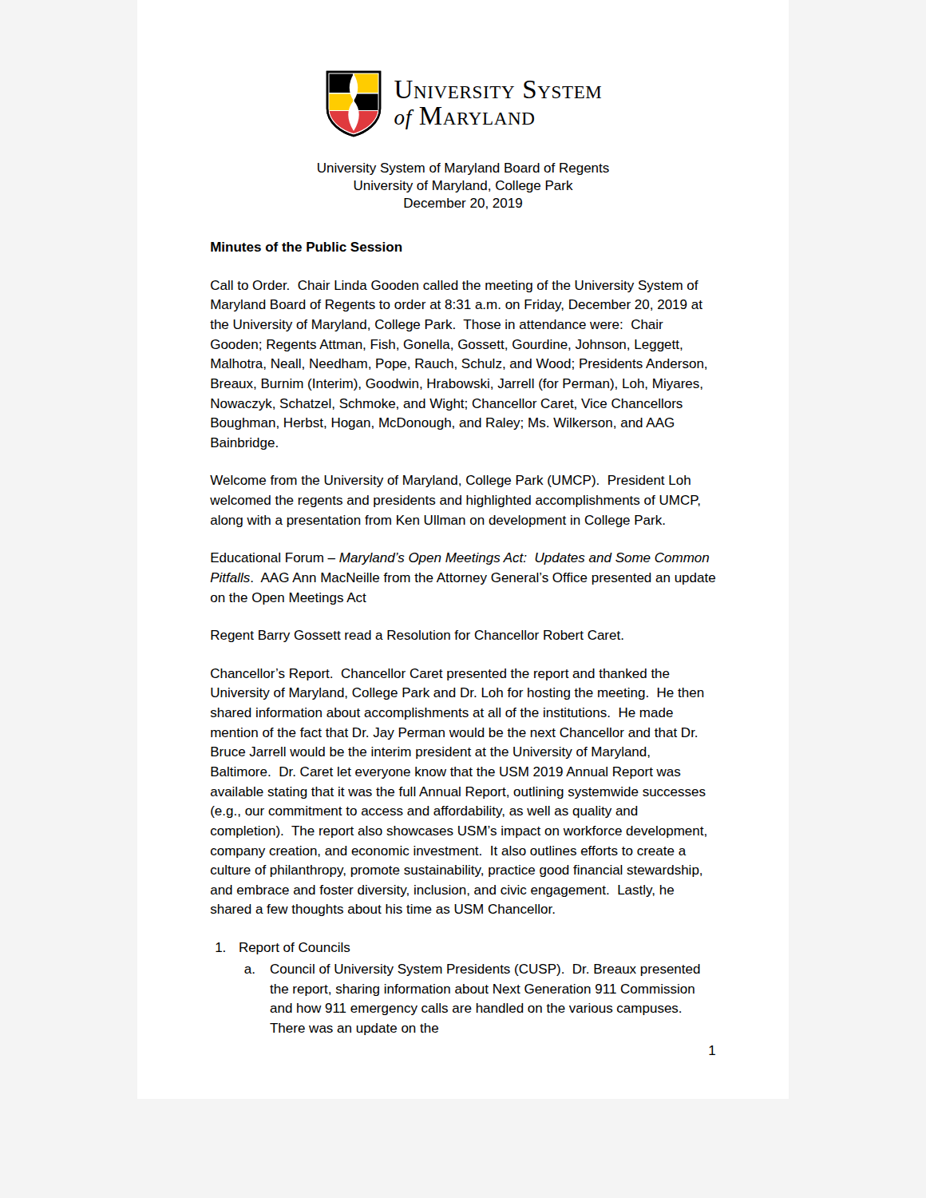University System
of Maryland
University System of Maryland Board of Regents
University of Maryland, College Park
December 20, 2019
Minutes of the Public Session
Call to Order. Chair Linda Gooden called the meeting of the University System of Maryland Board of Regents to order at 8:31 a.m. on Friday, December 20, 2019 at the University of Maryland, College Park. Those in attendance were: Chair Gooden; Regents Attman, Fish, Gonella, Gossett, Gourdine, Johnson, Leggett, Malhotra, Neall, Needham, Pope, Rauch, Schulz, and Wood; Presidents Anderson, Breaux, Burnim (Interim), Goodwin, Hrabowski, Jarrell (for Perman), Loh, Miyares, Nowaczyk, Schatzel, Schmoke, and Wight; Chancellor Caret, Vice Chancellors Boughman, Herbst, Hogan, McDonough, and Raley; Ms. Wilkerson, and AAG Bainbridge.
Welcome from the University of Maryland, College Park (UMCP). President Loh welcomed the regents and presidents and highlighted accomplishments of UMCP, along with a presentation from Ken Ullman on development in College Park.
Educational Forum – Maryland’s Open Meetings Act: Updates and Some Common Pitfalls. AAG Ann MacNeille from the Attorney General’s Office presented an update on the Open Meetings Act
Regent Barry Gossett read a Resolution for Chancellor Robert Caret.
Chancellor’s Report. Chancellor Caret presented the report and thanked the University of Maryland, College Park and Dr. Loh for hosting the meeting. He then shared information about accomplishments at all of the institutions. He made mention of the fact that Dr. Jay Perman would be the next Chancellor and that Dr. Bruce Jarrell would be the interim president at the University of Maryland, Baltimore. Dr. Caret let everyone know that the USM 2019 Annual Report was available stating that it was the full Annual Report, outlining systemwide successes (e.g., our commitment to access and affordability, as well as quality and completion). The report also showcases USM’s impact on workforce development, company creation, and economic investment. It also outlines efforts to create a culture of philanthropy, promote sustainability, practice good financial stewardship, and embrace and foster diversity, inclusion, and civic engagement. Lastly, he shared a few thoughts about his time as USM Chancellor.
1. Report of Councils
a.
Council of University System Presidents (CUSP). Dr. Breaux presented the report, sharing information about Next Generation 911 Commission and how 911 emergency calls are handled on the various campuses. There was an update on the
1